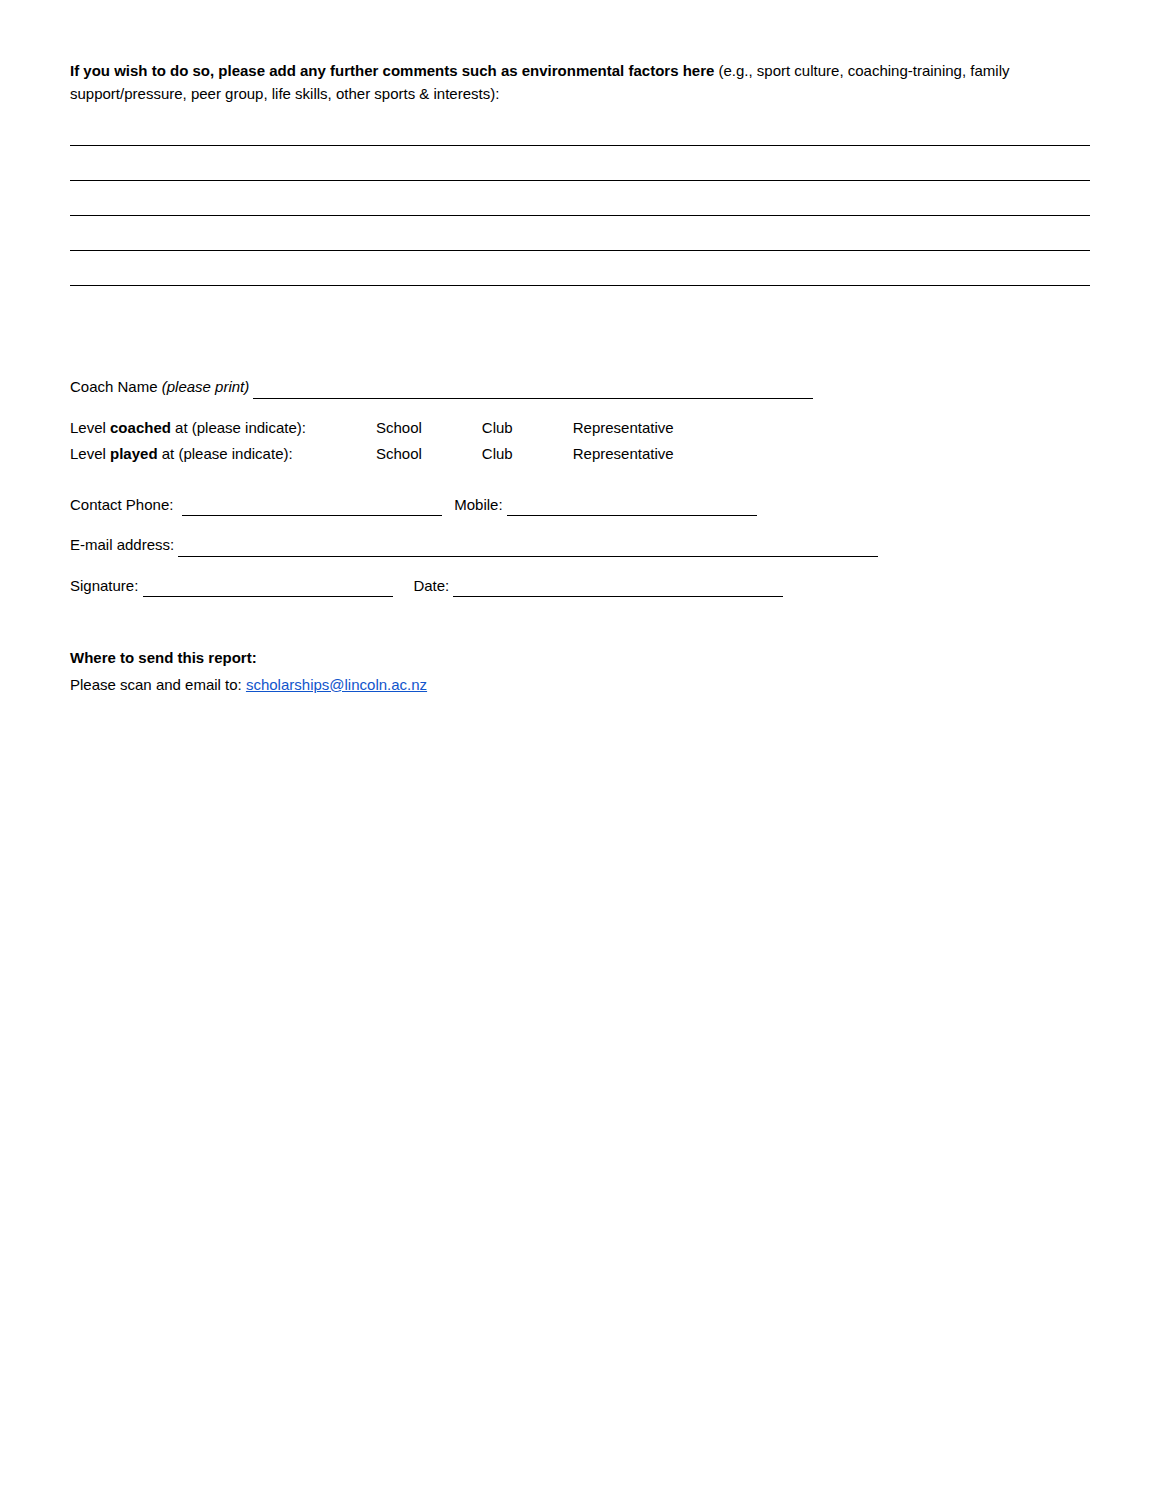If you wish to do so, please add any further comments such as environmental factors here (e.g., sport culture, coaching-training, family support/pressure, peer group, life skills, other sports & interests):
Coach Name (please print)
| Level coached at (please indicate): | School | Club | Representative |
| Level played at (please indicate): | School | Club | Representative |
Contact Phone: Mobile:
E-mail address:
Signature: Date:
Where to send this report: Please scan and email to: scholarships@lincoln.ac.nz